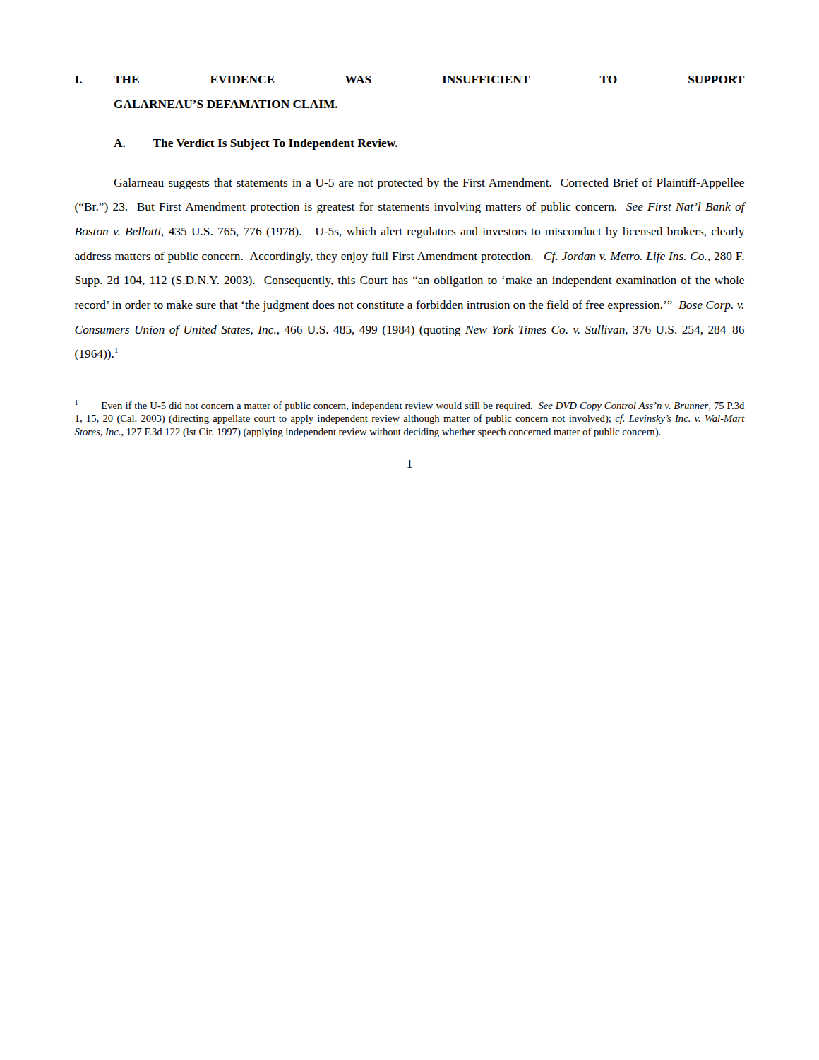I.
The evidence was insufficient to support
Galarneau’s defamation claim.
A.
The Verdict Is Subject To Independent Review.
Galarneau suggests that statements in a U-5 are not protected by the First Amendment. Corrected Brief of Plaintiff-Appellee (“Br.”) 23. But First Amendment protection is greatest for statements involving matters of public concern. See First Nat’l Bank of Boston v. Bellotti, 435 U.S. 765, 776 (1978). U-5s, which alert regulators and investors to misconduct by licensed brokers, clearly address matters of public concern. Accordingly, they enjoy full First Amendment protection. Cf. Jordan v. Metro. Life Ins. Co., 280 F. Supp. 2d 104, 112 (S.D.N.Y. 2003). Consequently, this Court has “an obligation to ‘make an independent examination of the whole record’ in order to make sure that ‘the judgment does not constitute a forbidden intrusion on the field of free expression.’” Bose Corp. v. Consumers Union of United States, Inc., 466 U.S. 485, 499 (1984) (quoting New York Times Co. v. Sullivan, 376 U.S. 254, 284–86 (1964)).1
1 Even if the U-5 did not concern a matter of public concern, independent review would still be required. See DVD Copy Control Ass’n v. Brunner, 75 P.3d 1, 15, 20 (Cal. 2003) (directing appellate court to apply independent review although matter of public concern not involved); cf. Levinsky’s Inc. v. Wal-Mart Stores, Inc., 127 F.3d 122 (lst Cir. 1997) (applying independent review without deciding whether speech concerned matter of public concern).
1